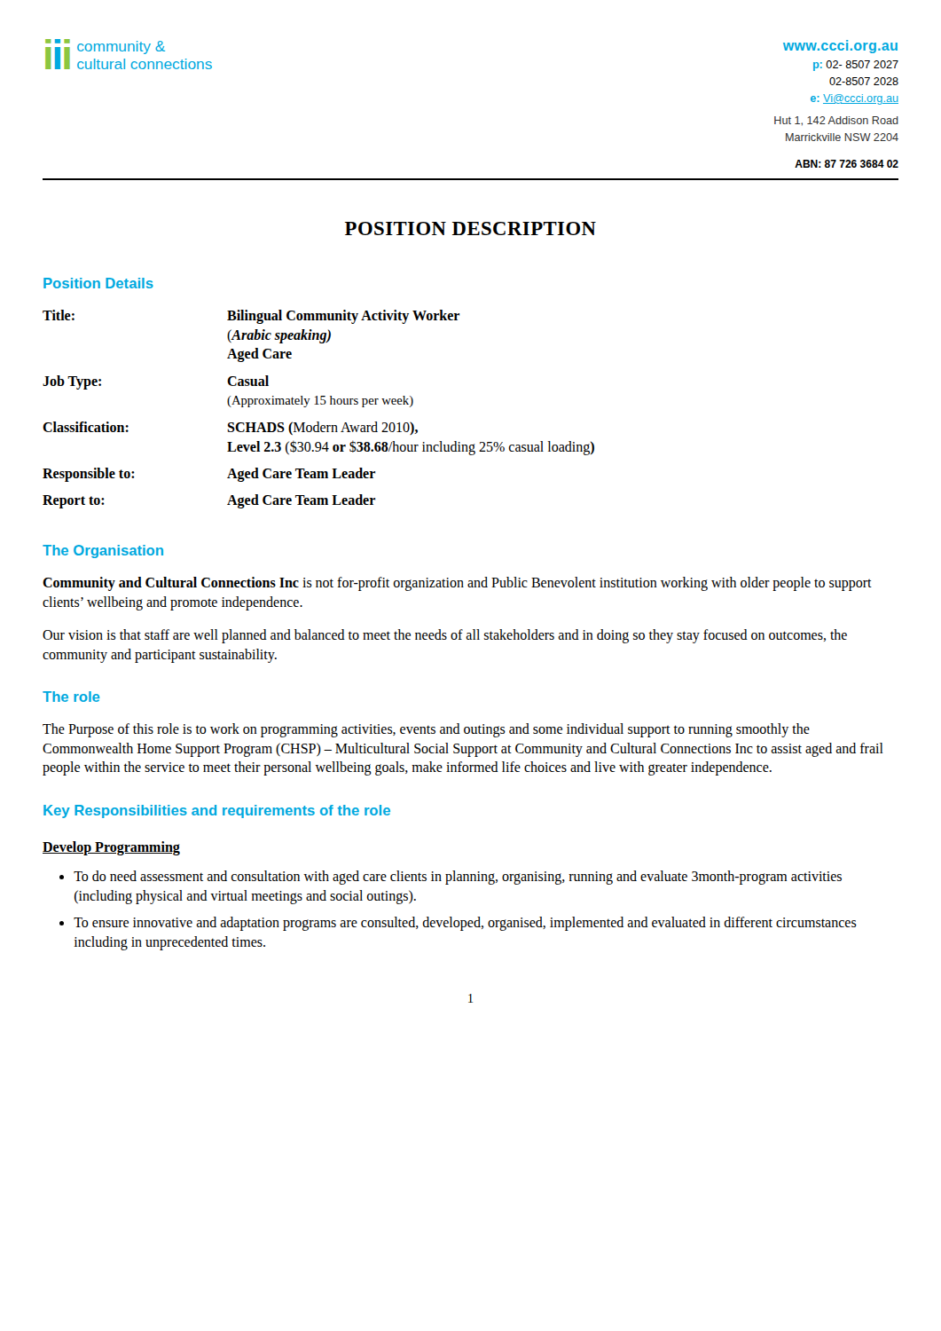iii
community &
cultural connections
www.ccci.org.au
p: 02- 8507 2027
02-8507 2028
e: Vi@ccci.org.au
Hut 1, 142 Addison Road
Marrickville NSW 2204
ABN: 87 726 3684 02
POSITION DESCRIPTION
Position Details
| Title: | Bilingual Community Activity Worker ( Arabic speaking) Aged Care |
| Job Type: | Casual (Approximately 15 hours per week) |
| Classification: | SCHADS ( Modern Award 2010 ), Level 2.3 ($30.94 or $ 38.68 /hour including 25% casual loading ) |
| Responsible to: | Aged Care Team Leader |
| Report to: | Aged Care Team Leader |
The Organisation
Community and Cultural Connections Inc is not for-profit organization and Public Benevolent institution working with older people to support clients’ wellbeing and promote independence.
Our vision is that staff are well planned and balanced to meet the needs of all stakeholders and in doing so they stay focused on outcomes, the community and participant sustainability.
The role
The Purpose of this role is to work on programming activities, events and outings and some individual support to running smoothly the Commonwealth Home Support Program (CHSP) – Multicultural Social Support at Community and Cultural Connections Inc to assist aged and frail people within the service to meet their personal wellbeing goals, make informed life choices and live with greater independence.
Key Responsibilities and requirements of the role
Develop Programming
To do need assessment and consultation with aged care clients in planning, organising, running and evaluate 3month-program activities (including physical and virtual meetings and social outings).
To ensure innovative and adaptation programs are consulted, developed, organised, implemented and evaluated in different circumstances including in unprecedented times.
1